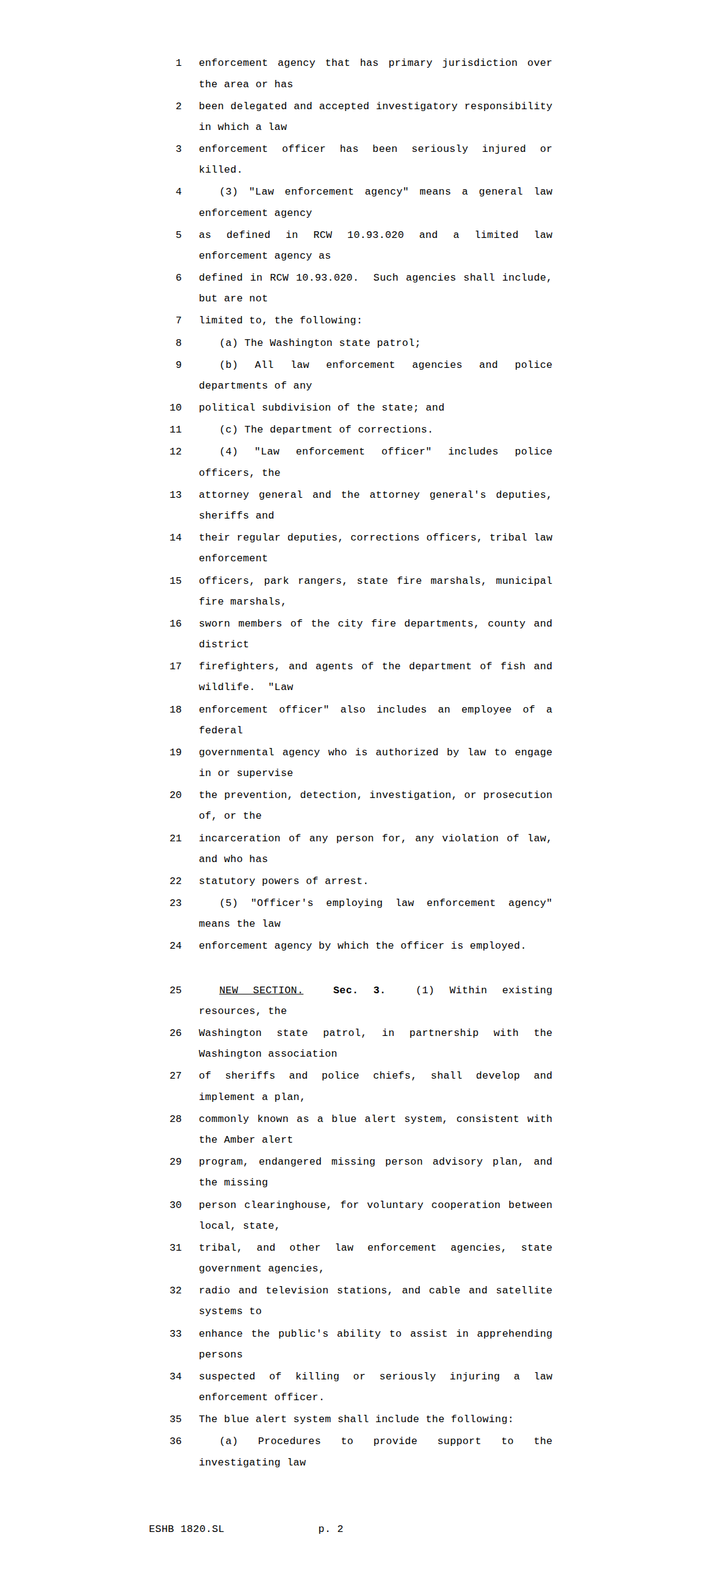| 1 | enforcement agency that has primary jurisdiction over the area or has |
| 2 | been delegated and accepted investigatory responsibility in which a law |
| 3 | enforcement officer has been seriously injured or killed. |
| 4 | (3) "Law enforcement agency" means a general law enforcement agency |
| 5 | as defined in RCW 10.93.020 and a limited law enforcement agency as |
| 6 | defined in RCW 10.93.020. Such agencies shall include, but are not |
| 7 | limited to, the following: |
| 8 | (a) The Washington state patrol; |
| 9 | (b) All law enforcement agencies and police departments of any |
| 10 | political subdivision of the state; and |
| 11 | (c) The department of corrections. |
| 12 | (4) "Law enforcement officer" includes police officers, the |
| 13 | attorney general and the attorney general's deputies, sheriffs and |
| 14 | their regular deputies, corrections officers, tribal law enforcement |
| 15 | officers, park rangers, state fire marshals, municipal fire marshals, |
| 16 | sworn members of the city fire departments, county and district |
| 17 | firefighters, and agents of the department of fish and wildlife. "Law |
| 18 | enforcement officer" also includes an employee of a federal |
| 19 | governmental agency who is authorized by law to engage in or supervise |
| 20 | the prevention, detection, investigation, or prosecution of, or the |
| 21 | incarceration of any person for, any violation of law, and who has |
| 22 | statutory powers of arrest. |
| 23 | (5) "Officer's employing law enforcement agency" means the law |
| 24 | enforcement agency by which the officer is employed. |
| 25 | NEW SECTION. Sec. 3. (1) Within existing resources, the |
| 26 | Washington state patrol, in partnership with the Washington association |
| 27 | of sheriffs and police chiefs, shall develop and implement a plan, |
| 28 | commonly known as a blue alert system, consistent with the Amber alert |
| 29 | program, endangered missing person advisory plan, and the missing |
| 30 | person clearinghouse, for voluntary cooperation between local, state, |
| 31 | tribal, and other law enforcement agencies, state government agencies, |
| 32 | radio and television stations, and cable and satellite systems to |
| 33 | enhance the public's ability to assist in apprehending persons |
| 34 | suspected of killing or seriously injuring a law enforcement officer. |
| 35 | The blue alert system shall include the following: |
| 36 | (a) Procedures to provide support to the investigating law |
ESHB 1820.SL p. 2